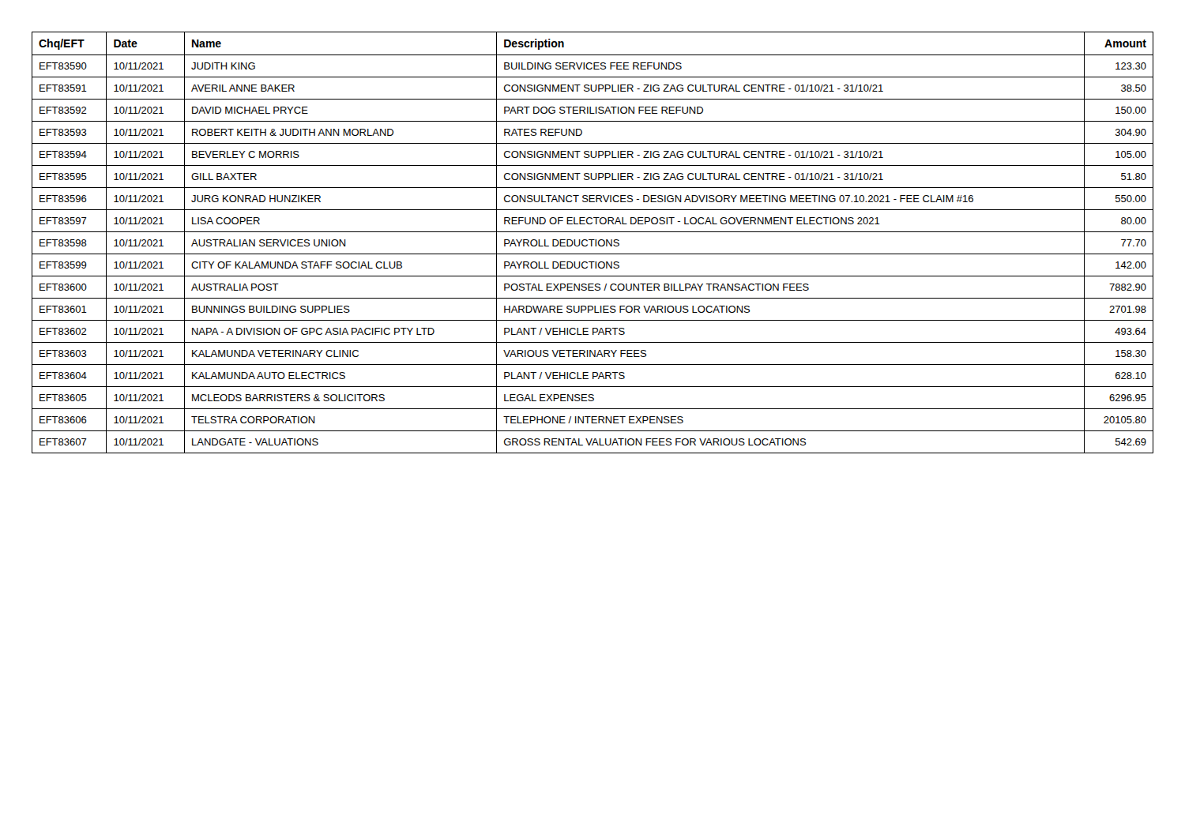Payment listing by cheque / EFT
| Chq/EFT | Date | Name | Description | Amount |
| --- | --- | --- | --- | --- |
| EFT83590 | 10/11/2021 | JUDITH KING | BUILDING SERVICES FEE REFUNDS | 123.30 |
| EFT83591 | 10/11/2021 | AVERIL ANNE BAKER | CONSIGNMENT SUPPLIER - ZIG ZAG CULTURAL CENTRE - 01/10/21 - 31/10/21 | 38.50 |
| EFT83592 | 10/11/2021 | DAVID MICHAEL PRYCE | PART DOG STERILISATION FEE REFUND | 150.00 |
| EFT83593 | 10/11/2021 | ROBERT KEITH & JUDITH ANN MORLAND | RATES REFUND | 304.90 |
| EFT83594 | 10/11/2021 | BEVERLEY C MORRIS | CONSIGNMENT SUPPLIER - ZIG ZAG CULTURAL CENTRE - 01/10/21 - 31/10/21 | 105.00 |
| EFT83595 | 10/11/2021 | GILL BAXTER | CONSIGNMENT SUPPLIER - ZIG ZAG CULTURAL CENTRE - 01/10/21 - 31/10/21 | 51.80 |
| EFT83596 | 10/11/2021 | JURG KONRAD HUNZIKER | CONSULTANCT SERVICES - DESIGN ADVISORY MEETING MEETING 07.10.2021 - FEE CLAIM #16 | 550.00 |
| EFT83597 | 10/11/2021 | LISA COOPER | REFUND OF ELECTORAL DEPOSIT - LOCAL GOVERNMENT ELECTIONS 2021 | 80.00 |
| EFT83598 | 10/11/2021 | AUSTRALIAN SERVICES UNION | PAYROLL DEDUCTIONS | 77.70 |
| EFT83599 | 10/11/2021 | CITY OF KALAMUNDA STAFF SOCIAL CLUB | PAYROLL DEDUCTIONS | 142.00 |
| EFT83600 | 10/11/2021 | AUSTRALIA POST | POSTAL EXPENSES / COUNTER BILLPAY TRANSACTION FEES | 7882.90 |
| EFT83601 | 10/11/2021 | BUNNINGS BUILDING SUPPLIES | HARDWARE SUPPLIES FOR VARIOUS LOCATIONS | 2701.98 |
| EFT83602 | 10/11/2021 | NAPA - A DIVISION OF GPC ASIA PACIFIC PTY LTD | PLANT / VEHICLE PARTS | 493.64 |
| EFT83603 | 10/11/2021 | KALAMUNDA VETERINARY CLINIC | VARIOUS VETERINARY FEES | 158.30 |
| EFT83604 | 10/11/2021 | KALAMUNDA AUTO ELECTRICS | PLANT / VEHICLE PARTS | 628.10 |
| EFT83605 | 10/11/2021 | MCLEODS BARRISTERS & SOLICITORS | LEGAL EXPENSES | 6296.95 |
| EFT83606 | 10/11/2021 | TELSTRA CORPORATION | TELEPHONE / INTERNET EXPENSES | 20105.80 |
| EFT83607 | 10/11/2021 | LANDGATE - VALUATIONS | GROSS RENTAL VALUATION FEES FOR VARIOUS LOCATIONS | 542.69 |